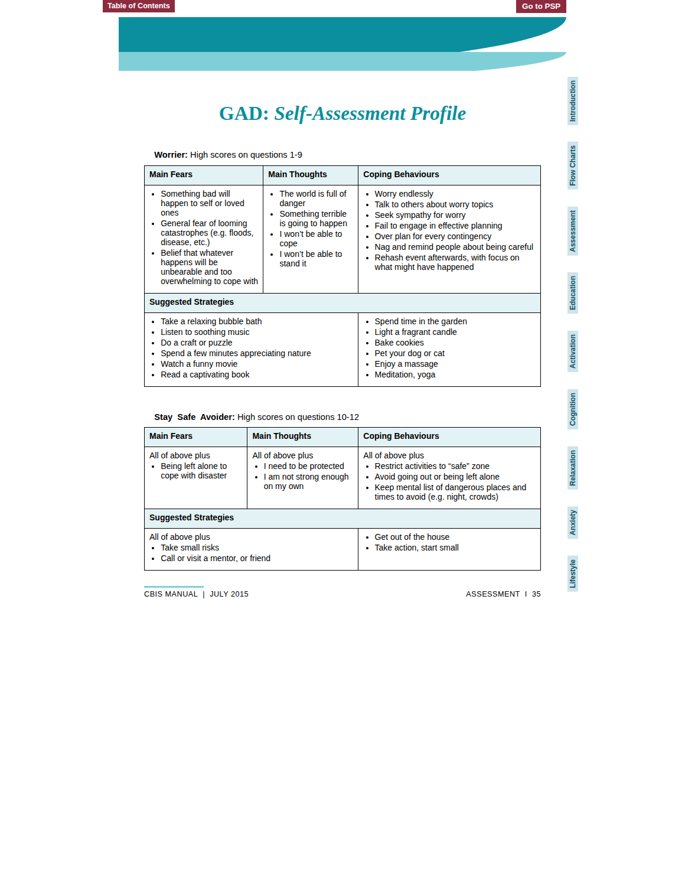Table of Contents
Go to PSP
Introduction
Flow Charts
Assessment
Education
Activation
Cognition
Relaxation
Anxiety
Lifestyle
GAD: Self-Assessment Profile
Worrier: High scores on questions 1-9
| Main Fears | Main Thoughts | Coping Behaviours |
| --- | --- | --- |
| Something bad will happen to self or loved ones General fear of looming catastrophes (e.g. floods, disease, etc.) Belief that whatever happens will be unbearable and too overwhelming to cope with | The world is full of danger Something terrible is going to happen I won’t be able to cope I won’t be able to stand it | Worry endlessly Talk to others about worry topics Seek sympathy for worry Fail to engage in effective planning Over plan for every contingency Nag and remind people about being careful Rehash event afterwards, with focus on what might have happened |
| Suggested Strategies |
| Take a relaxing bubble bath Listen to soothing music Do a craft or puzzle Spend a few minutes appreciating nature Watch a funny movie Read a captivating book | Spend time in the garden Light a fragrant candle Bake cookies Pet your dog or cat Enjoy a massage Meditation, yoga |
Stay Safe Avoider: High scores on questions 10-12
| Main Fears | Main Thoughts | Coping Behaviours |
| --- | --- | --- |
| All of above plus Being left alone to cope with disaster | All of above plus I need to be protected I am not strong enough on my own | All of above plus Restrict activities to “safe” zone Avoid going out or being left alone Keep mental list of dangerous places and times to avoid (e.g. night, crowds) |
| Suggested Strategies |
| All of above plus Take small risks Call or visit a mentor, or friend | Get out of the house Take action, start small |
CBIS MANUAL | JULY 2015
ASSESSMENT I 35